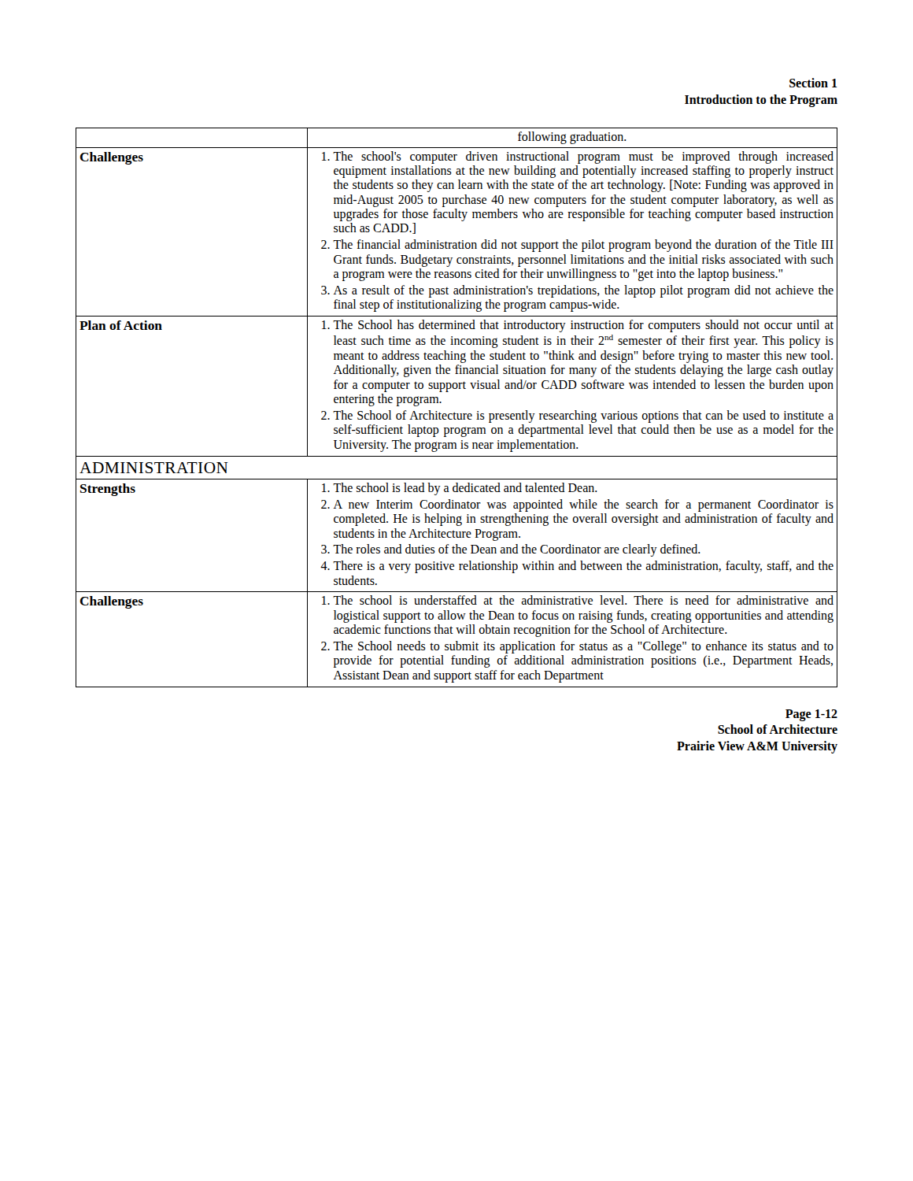Section 1
Introduction to the Program
| | following graduation. |
| Challenges | The school's computer driven instructional program must be improved through increased equipment installations at the new building and potentially increased staffing to properly instruct the students so they can learn with the state of the art technology. [Note: Funding was approved in mid-August 2005 to purchase 40 new computers for the student computer laboratory, as well as upgrades for those faculty members who are responsible for teaching computer based instruction such as CADD.] The financial administration did not support the pilot program beyond the duration of the Title III Grant funds. Budgetary constraints, personnel limitations and the initial risks associated with such a program were the reasons cited for their unwillingness to "get into the laptop business." As a result of the past administration's trepidations, the laptop pilot program did not achieve the final step of institutionalizing the program campus-wide. |
| Plan of Action | The School has determined that introductory instruction for computers should not occur until at least such time as the incoming student is in their 2 nd semester of their first year. This policy is meant to address teaching the student to "think and design" before trying to master this new tool. Additionally, given the financial situation for many of the students delaying the large cash outlay for a computer to support visual and/or CADD software was intended to lessen the burden upon entering the program. The School of Architecture is presently researching various options that can be used to institute a self-sufficient laptop program on a departmental level that could then be use as a model for the University. The program is near implementation. |
| ADMINISTRATION |
| Strengths | The school is lead by a dedicated and talented Dean. A new Interim Coordinator was appointed while the search for a permanent Coordinator is completed. He is helping in strengthening the overall oversight and administration of faculty and students in the Architecture Program. The roles and duties of the Dean and the Coordinator are clearly defined. There is a very positive relationship within and between the administration, faculty, staff, and the students. |
| Challenges | The school is understaffed at the administrative level. There is need for administrative and logistical support to allow the Dean to focus on raising funds, creating opportunities and attending academic functions that will obtain recognition for the School of Architecture. The School needs to submit its application for status as a "College" to enhance its status and to provide for potential funding of additional administration positions (i.e., Department Heads, Assistant Dean and support staff for each Department |
Page 1-12
School of Architecture
Prairie View A&M University